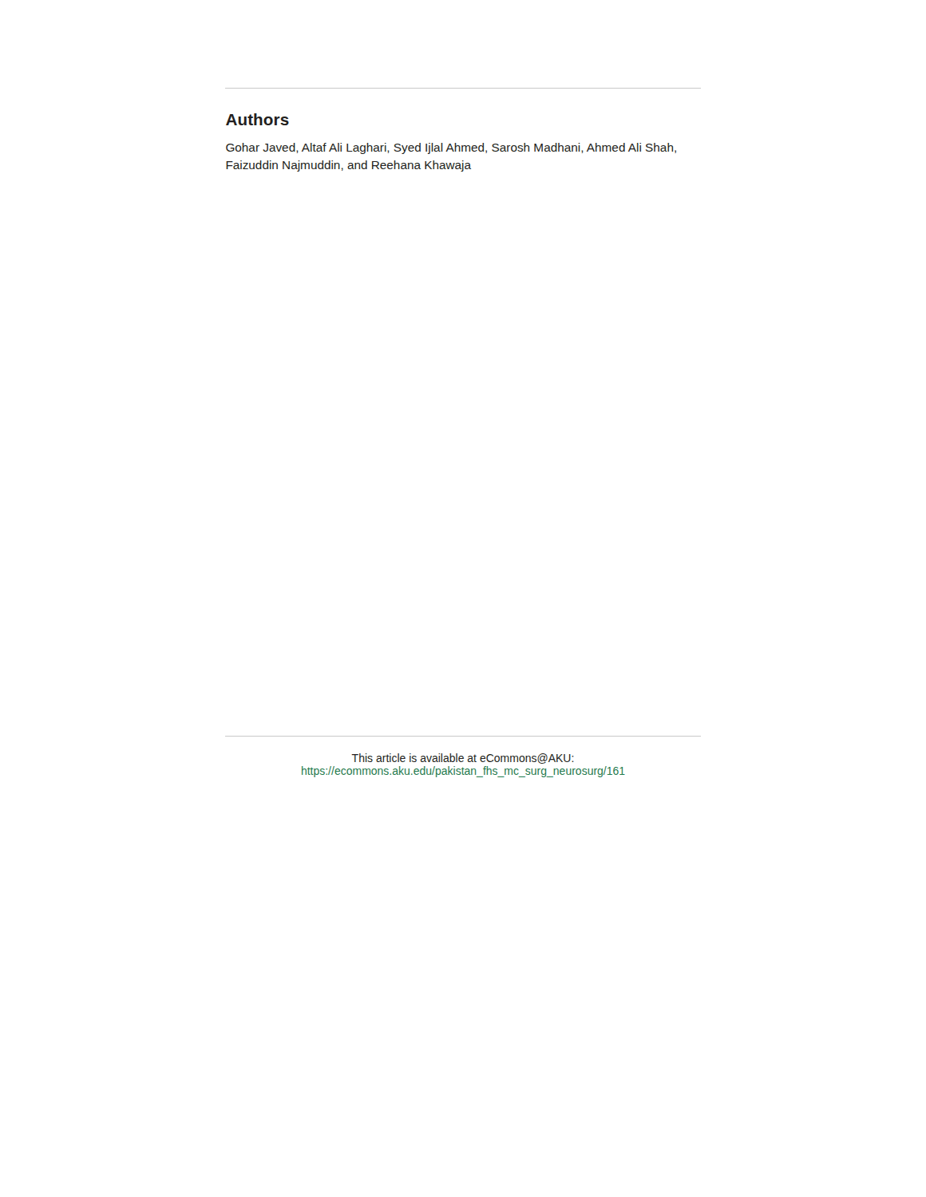Authors
Gohar Javed, Altaf Ali Laghari, Syed Ijlal Ahmed, Sarosh Madhani, Ahmed Ali Shah, Faizuddin Najmuddin, and Reehana Khawaja
This article is available at eCommons@AKU: https://ecommons.aku.edu/pakistan_fhs_mc_surg_neurosurg/161